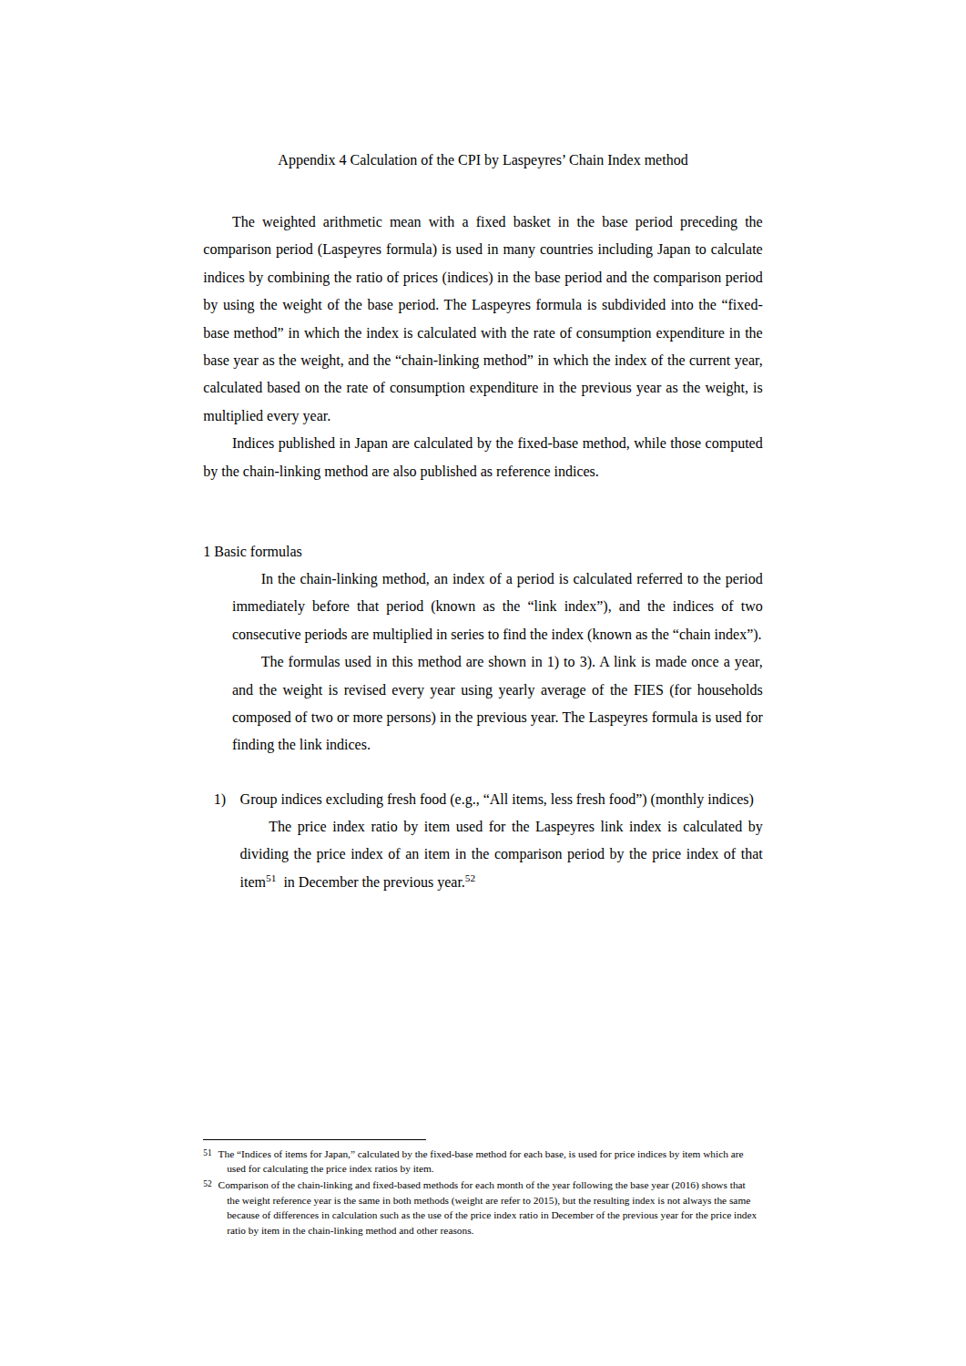Appendix 4 Calculation of the CPI by Laspeyres’ Chain Index method
The weighted arithmetic mean with a fixed basket in the base period preceding the comparison period (Laspeyres formula) is used in many countries including Japan to calculate indices by combining the ratio of prices (indices) in the base period and the comparison period by using the weight of the base period. The Laspeyres formula is subdivided into the “fixed-base method” in which the index is calculated with the rate of consumption expenditure in the base year as the weight, and the “chain-linking method” in which the index of the current year, calculated based on the rate of consumption expenditure in the previous year as the weight, is multiplied every year.
Indices published in Japan are calculated by the fixed-base method, while those computed by the chain-linking method are also published as reference indices.
1 Basic formulas
In the chain-linking method, an index of a period is calculated referred to the period immediately before that period (known as the “link index”), and the indices of two consecutive periods are multiplied in series to find the index (known as the “chain index”).
The formulas used in this method are shown in 1) to 3). A link is made once a year, and the weight is revised every year using yearly average of the FIES (for households composed of two or more persons) in the previous year. The Laspeyres formula is used for finding the link indices.
1)
Group indices excluding fresh food (e.g., “All items, less fresh food”) (monthly indices)
The price index ratio by item used for the Laspeyres link index is calculated by dividing the price index of an item in the comparison period by the price index of that item51 in December the previous year.52
51
The “Indices of items for Japan,” calculated by the fixed-base method for each base, is used for price indices by item which areused for calculating the price index ratios by item.
52
Comparison of the chain-linking and fixed-based methods for each month of the year following the base year (2016) shows thatthe weight reference year is the same in both methods (weight are refer to 2015), but the resulting index is not always the same because of differences in calculation such as the use of the price index ratio in December of the previous year for the price index ratio by item in the chain-linking method and other reasons.